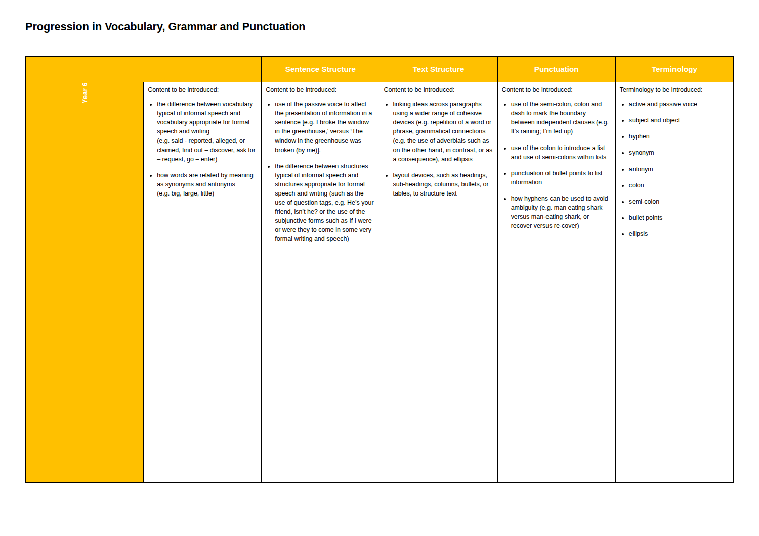Progression in Vocabulary, Grammar and Punctuation
| | Sentence Structure | Text Structure | Punctuation | Terminology |
| --- | --- | --- | --- | --- |
| Year 6 | Content to be introduced: the difference between vocabulary typical of informal speech and vocabulary appropriate for formal speech and writing (e.g. said - reported, alleged, or claimed, find out – discover, ask for – request, go – enter) how words are related by meaning as synonyms and antonyms (e.g. big, large, little) | Content to be introduced: use of the passive voice to affect the presentation of information in a sentence [e.g. I broke the window in the greenhouse,’ versus ‘The window in the greenhouse was broken (by me)]. the difference between structures typical of informal speech and structures appropriate for formal speech and writing (such as the use of question tags, e.g. He’s your friend, isn’t he? or the use of the subjunctive forms such as If I were or were they to come in some very formal writing and speech) | Content to be introduced: linking ideas across paragraphs using a wider range of cohesive devices (e.g. repetition of a word or phrase, grammatical connections (e.g. the use of adverbials such as on the other hand, in contrast, or as a consequence), and ellipsis layout devices, such as headings, sub-headings, columns, bullets, or tables, to structure text | Content to be introduced: use of the semi-colon, colon and dash to mark the boundary between independent clauses (e.g. It’s raining; I’m fed up) use of the colon to introduce a list and use of semi-colons within lists punctuation of bullet points to list information how hyphens can be used to avoid ambiguity (e.g. man eating shark versus man-eating shark, or recover versus re-cover) | Terminology to be introduced: active and passive voice subject and object hyphen synonym antonym colon semi-colon bullet points ellipsis |